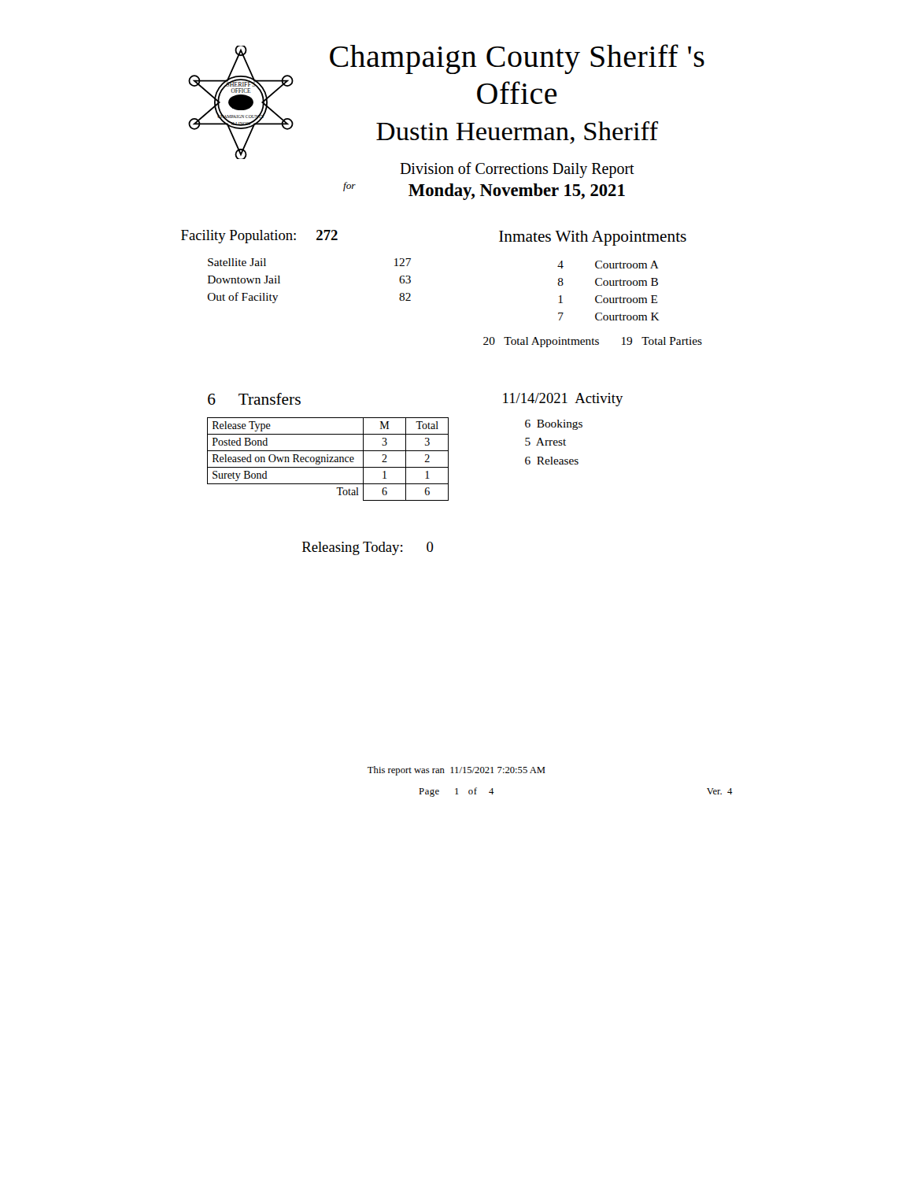SHERIFF'S OFFICE CHAMPAIGN COUNTY ILLINOIS
Champaign County Sheriff 's Office
Dustin Heuerman, Sheriff
Division of Corrections Daily Report
for
Monday, November 15, 2021
Facility Population:272
| Satellite Jail | 127 |
| Downtown Jail | 63 |
| Out of Facility | 82 |
Inmates With Appointments
| 4 | Courtroom A |
| 8 | Courtroom B |
| 1 | Courtroom E |
| 7 | Courtroom K |
20 Total Appointments 19 Total Parties
6 Transfers
| Release Type | M | Total |
| --- | --- | --- |
| Posted Bond | 3 | 3 |
| Released on Own Recognizance | 2 | 2 |
| Surety Bond | 1 | 1 |
| Total | 6 | 6 |
11/14/2021 Activity
6 Bookings
5 Arrest
6 Releases
Releasing Today:0
This report was ran 11/15/2021 7:20:55 AM
Page 1 of 4 Ver. 4